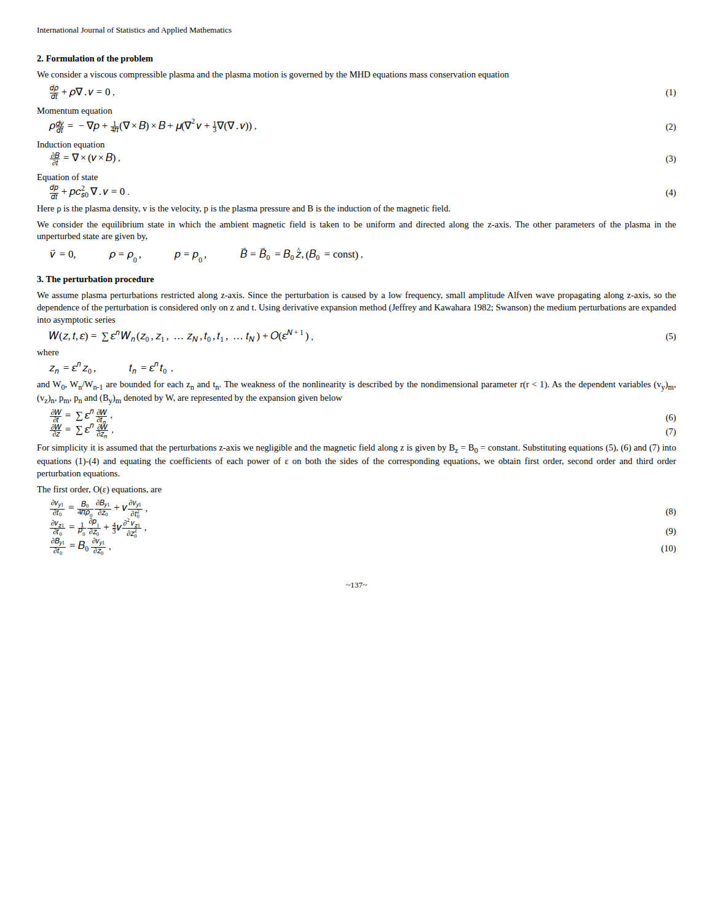International Journal of Statistics and Applied Mathematics
2. Formulation of the problem
We consider a viscous compressible plasma and the plasma motion is governed by the MHD equations mass conservation equation
dρdt + ρ∇.v =0 ,
(1)
Momentum equation
ρ dvdt = −∇p + 14π (∇×B) ×B + μ ( ∇2v + 13 ∇(∇.v) ) ,
(2)
Induction equation
∂B∂t = ∇×(v×B) ,
(3)
Equation of state
dpdt + pcs02 ∇.v =0 .
(4)
Here ρ is the plasma density, v is the velocity, p is the plasma pressure and B is the induction of the magnetic field.
We consider the equilibrium state in which the ambient magnetic field is taken to be uniform and directed along the z-axis. The other parameters of the plasma in the unperturbed state are given by,
v→=0, ρ=ρ0, p=p0, B→= B→0= B0z^, (B0=const) ,
3. The perturbation procedure
We assume plasma perturbations restricted along z-axis. Since the perturbation is caused by a low frequency, small amplitude Alfven wave propagating along z-axis, so the dependence of the perturbation is considered only on z and t. Using derivative expansion method (Jeffrey and Kawahara 1982; Swanson) the medium perturbations are expanded into asymptotic series
W(z,t,ε) = ∑ εn Wn (z0,z1,…zN, t0,t1,…tN) + O(εN+1) ,
(5)
where
zn=εnz0, tn=εnt0 ,
and W0, Wn/Wn-1 are bounded for each zn and tn. The weakness of the nonlinearity is described by the nondimensional parameter r(r < 1). As the dependent variables (vy)m, (vz)n, pm, pn and (By)m denoted by W, are represented by the expansion given below
∂W∂t = ∑εn ∂W∂tn ,
(6)
∂W∂z = ∑εn ∂W∂zn ,
(7)
For simplicity it is assumed that the perturbations z-axis we negligible and the magnetic field along z is given by Bz = B0 = constant. Substituting equations (5), (6) and (7) into equations (1)-(4) and equating the coefficients of each power of ε on both the sides of the corresponding equations, we obtain first order, second order and third order perturbation equations.
The first order, O(ε) equations, are
∂vy1∂t0 = B04πρ0 ∂By1∂z0 + v ∂vy1∂t02 ,
(8)
∂vz1∂t0 = 1ρ0 ∂p1∂z0 + 43 v ∂2vz1∂z02 ,
(9)
∂By1∂t0 = B0 ∂vy1∂z0 ,
(10)
~137~